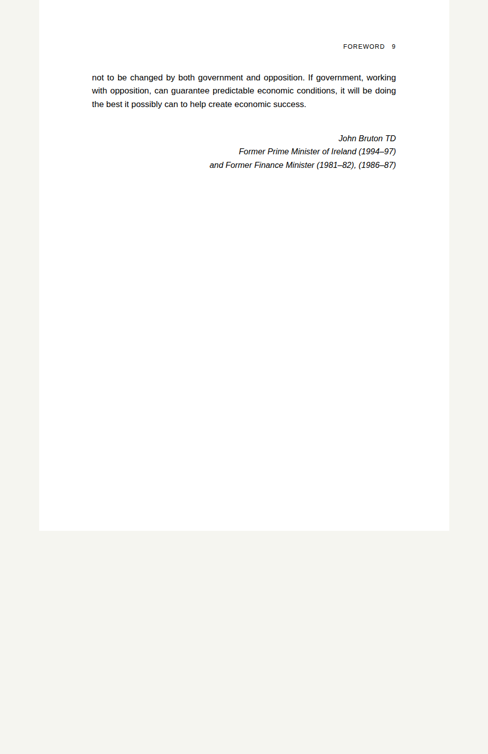FOREWORD9
not to be changed by both government and opposition. If government, working with opposition, can guarantee predictable economic conditions, it will be doing the best it possibly can to help create economic success.
John Bruton TD
Former Prime Minister of Ireland (1994–97)
and Former Finance Minister (1981–82), (1986–87)